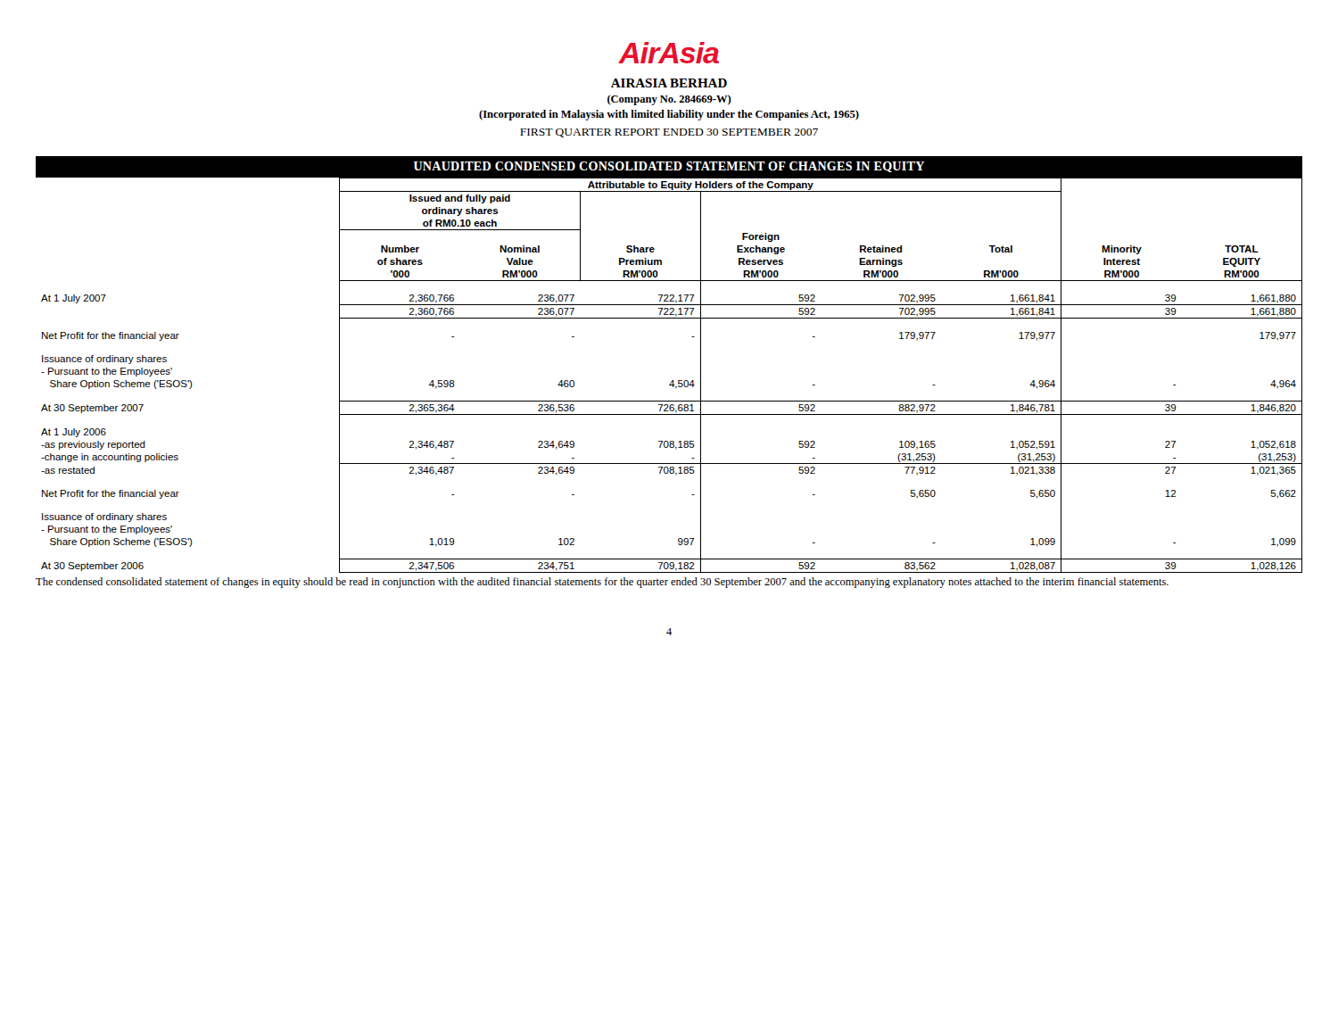AirAsia
AIRASIA BERHAD
(Company No. 284669-W)
(Incorporated in Malaysia with limited liability under the Companies Act, 1965)
FIRST QUARTER REPORT ENDED 30 SEPTEMBER 2007
UNAUDITED CONDENSED CONSOLIDATED STATEMENT OF CHANGES IN EQUITY
| | Attributable to Equity Holders of the Company | | |
| | Issued and fully paid | | | | | | |
| | ordinary shares | | | | | | |
| | of RM0.10 each | | | | | | |
| | | | | Foreign | | | | |
| | Number | Nominal | Share | Exchange | Retained | Total | Minority | TOTAL |
| | of shares | Value | Premium | Reserves | Earnings | | Interest | EQUITY |
| | '000 | RM'000 | RM'000 | RM'000 | RM'000 | RM'000 | RM'000 | RM'000 |
| At 1 July 2007 | 2,360,766 | 236,077 | 722,177 | 592 | 702,995 | 1,661,841 | 39 | 1,661,880 |
| | 2,360,766 | 236,077 | 722,177 | 592 | 702,995 | 1,661,841 | 39 | 1,661,880 |
| Net Profit for the financial year | - | - | - | - | 179,977 | 179,977 | | 179,977 |
| Issuance of ordinary shares | | | | | | | | |
| - Pursuant to the Employees' | | | | | | | | |
| Share Option Scheme ('ESOS') | 4,598 | 460 | 4,504 | - | - | 4,964 | - | 4,964 |
| At 30 September 2007 | 2,365,364 | 236,536 | 726,681 | 592 | 882,972 | 1,846,781 | 39 | 1,846,820 |
| At 1 July 2006 | | | | | | | | |
| -as previously reported | 2,346,487 | 234,649 | 708,185 | 592 | 109,165 | 1,052,591 | 27 | 1,052,618 |
| -change in accounting policies | - | - | - | - | (31,253) | (31,253) | - | (31,253) |
| -as restated | 2,346,487 | 234,649 | 708,185 | 592 | 77,912 | 1,021,338 | 27 | 1,021,365 |
| Net Profit for the financial year | - | - | - | - | 5,650 | 5,650 | 12 | 5,662 |
| Issuance of ordinary shares | | | | | | | | |
| - Pursuant to the Employees' | | | | | | | | |
| Share Option Scheme ('ESOS') | 1,019 | 102 | 997 | - | - | 1,099 | - | 1,099 |
| At 30 September 2006 | 2,347,506 | 234,751 | 709,182 | 592 | 83,562 | 1,028,087 | 39 | 1,028,126 |
The condensed consolidated statement of changes in equity should be read in conjunction with the audited financial statements for the quarter ended 30 September 2007 and the accompanying explanatory notes attached to the interim financial statements.
4